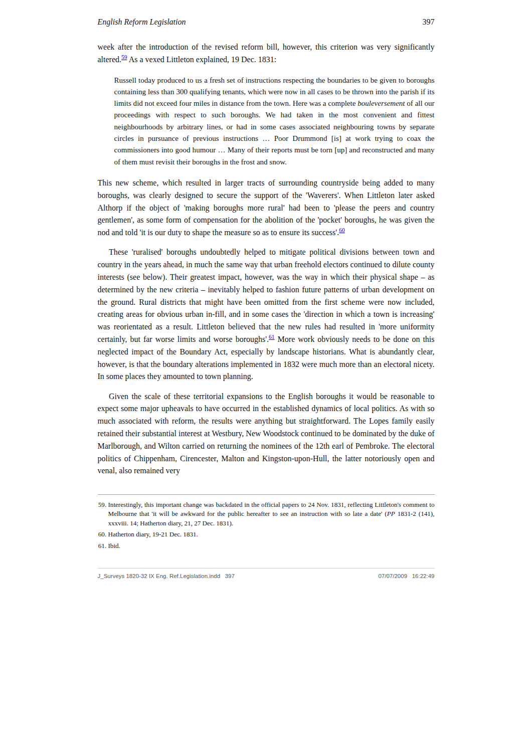English Reform Legislation 397
week after the introduction of the revised reform bill, however, this criterion was very significantly altered.59 As a vexed Littleton explained, 19 Dec. 1831:
Russell today produced to us a fresh set of instructions respecting the boundaries to be given to boroughs containing less than 300 qualifying tenants, which were now in all cases to be thrown into the parish if its limits did not exceed four miles in distance from the town. Here was a complete bouleversement of all our proceedings with respect to such boroughs. We had taken in the most convenient and fittest neighbourhoods by arbitrary lines, or had in some cases associated neighbouring towns by separate circles in pursuance of previous instructions … Poor Drummond [is] at work trying to coax the commissioners into good humour … Many of their reports must be torn [up] and reconstructed and many of them must revisit their boroughs in the frost and snow.
This new scheme, which resulted in larger tracts of surrounding countryside being added to many boroughs, was clearly designed to secure the support of the 'Waverers'. When Littleton later asked Althorp if the object of 'making boroughs more rural' had been to 'please the peers and country gentlemen', as some form of compensation for the abolition of the 'pocket' boroughs, he was given the nod and told 'it is our duty to shape the measure so as to ensure its success'.60
These 'ruralised' boroughs undoubtedly helped to mitigate political divisions between town and country in the years ahead, in much the same way that urban freehold electors continued to dilute county interests (see below). Their greatest impact, however, was the way in which their physical shape – as determined by the new criteria – inevitably helped to fashion future patterns of urban development on the ground. Rural districts that might have been omitted from the first scheme were now included, creating areas for obvious urban in-fill, and in some cases the 'direction in which a town is increasing' was reorientated as a result. Littleton believed that the new rules had resulted in 'more uniformity certainly, but far worse limits and worse boroughs'.61 More work obviously needs to be done on this neglected impact of the Boundary Act, especially by landscape historians. What is abundantly clear, however, is that the boundary alterations implemented in 1832 were much more than an electoral nicety. In some places they amounted to town planning.
Given the scale of these territorial expansions to the English boroughs it would be reasonable to expect some major upheavals to have occurred in the established dynamics of local politics. As with so much associated with reform, the results were anything but straightforward. The Lopes family easily retained their substantial interest at Westbury, New Woodstock continued to be dominated by the duke of Marlborough, and Wilton carried on returning the nominees of the 12th earl of Pembroke. The electoral politics of Chippenham, Cirencester, Malton and Kingston-upon-Hull, the latter notoriously open and venal, also remained very
Interestingly, this important change was backdated in the official papers to 24 Nov. 1831, reflecting Littleton's comment to Melbourne that 'it will be awkward for the public hereafter to see an instruction with so late a date' (PP 1831-2 (141), xxxviii. 14; Hatherton diary, 21, 27 Dec. 1831).
Hatherton diary, 19-21 Dec. 1831.
Ibid.
J_Surveys 1820-32 IX Eng. Ref.Legislation.indd 397 07/07/2009 16:22:49